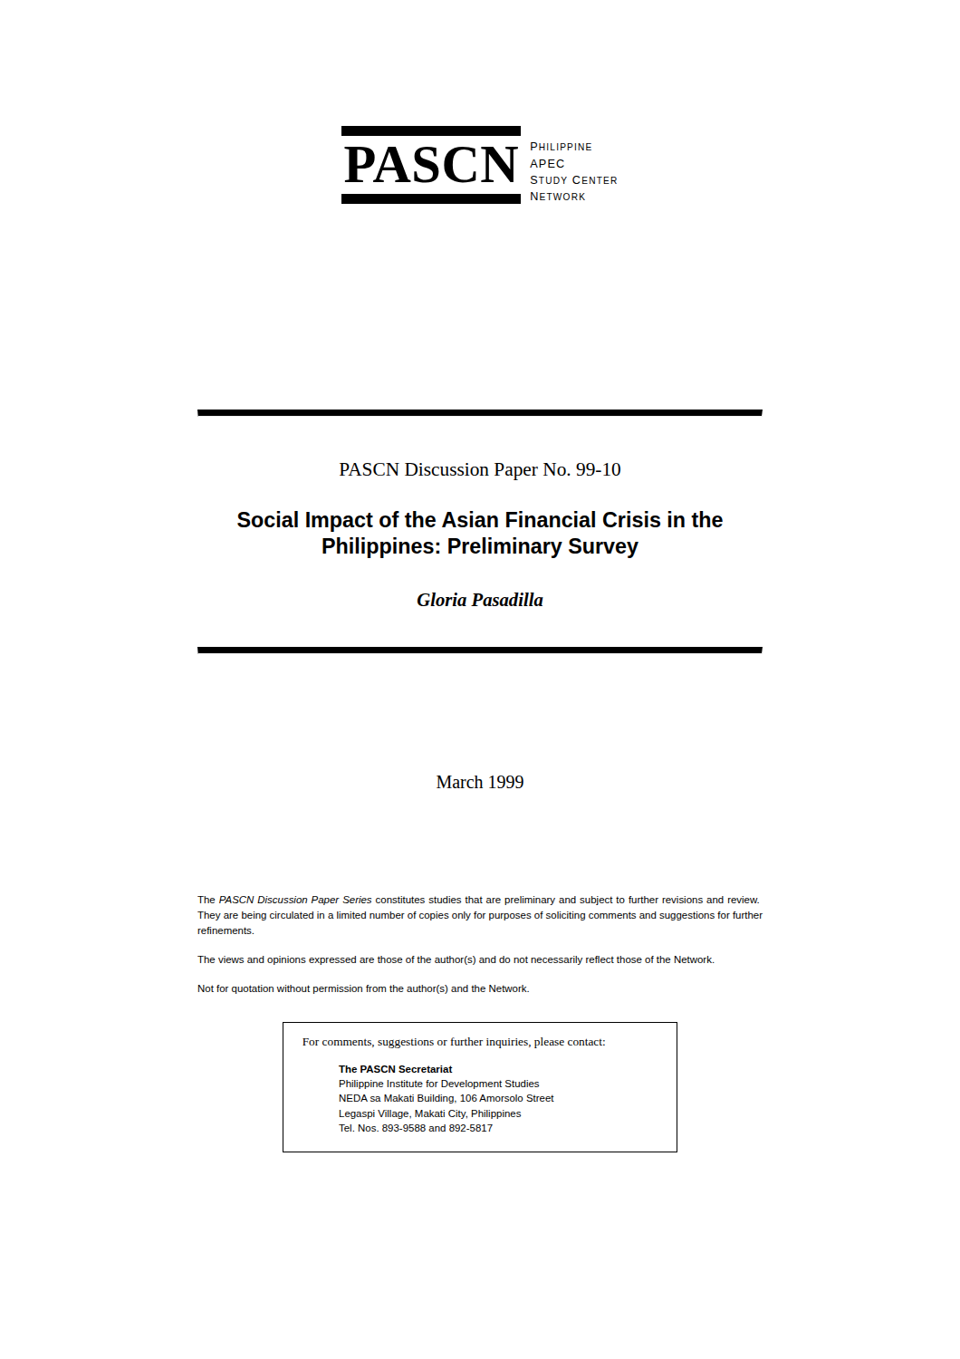PASCN
PHILIPPINE
APEC
STUDY CENTER
NETWORK
PASCN Discussion Paper No. 99-10
Social Impact of the Asian Financial Crisis in the
Philippines: Preliminary Survey
Gloria Pasadilla
March 1999
The PASCN Discussion Paper Series constitutes studies that are preliminary and subject to further revisions and review. They are being circulated in a limited number of copies only for purposes of soliciting comments and suggestions for further refinements.
The views and opinions expressed are those of the author(s) and do not necessarily reflect those of the Network.
Not for quotation without permission from the author(s) and the Network.
For comments, suggestions or further inquiries, please contact:
The PASCN Secretariat
Philippine Institute for Development Studies
NEDA sa Makati Building, 106 Amorsolo Street
Legaspi Village, Makati City, Philippines
Tel. Nos. 893-9588 and 892-5817